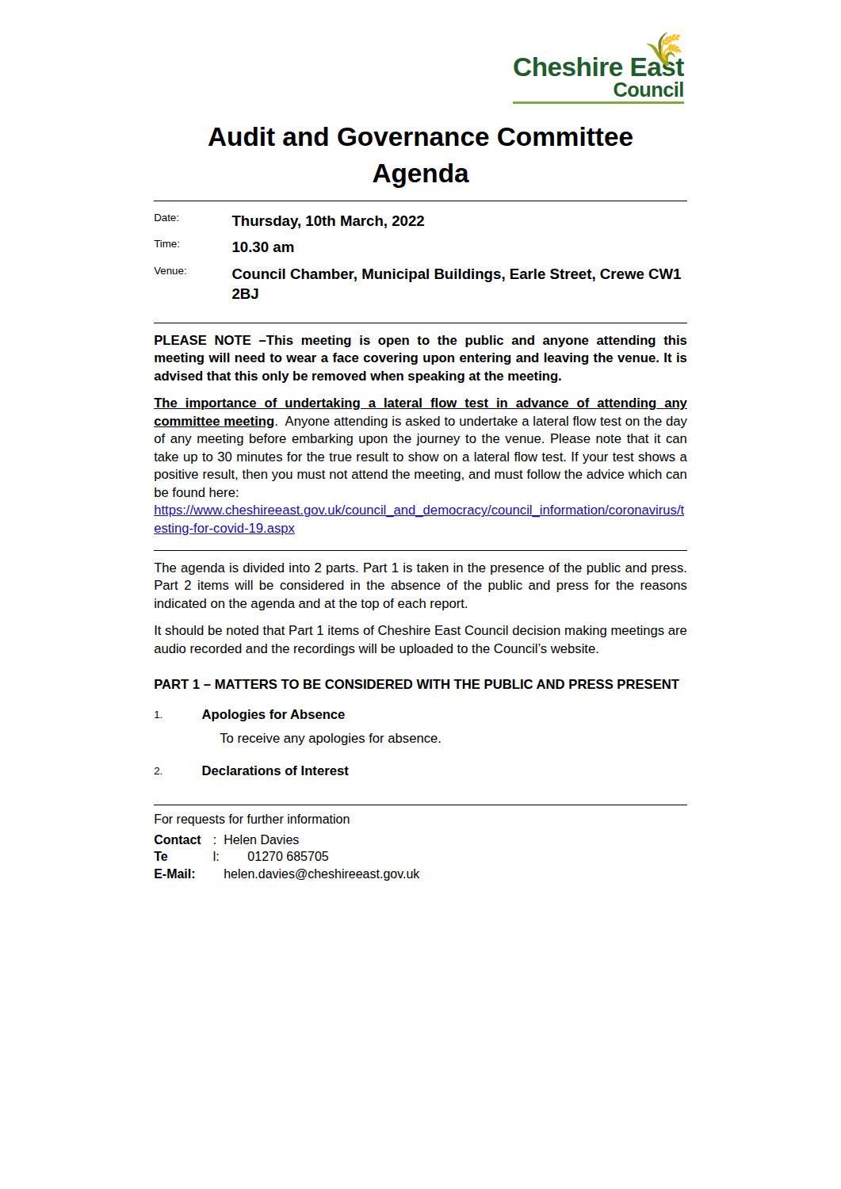🌾 Cheshire EastCouncil
Audit and Governance CommitteeAgenda
| Date: | Thursday, 10th March, 2022 |
| Time: | 10.30 am |
| Venue: | Council Chamber, Municipal Buildings, Earle Street, Crewe CW1 2BJ |
PLEASE NOTE –This meeting is open to the public and anyone attending this meeting will need to wear a face covering upon entering and leaving the venue. It is advised that this only be removed when speaking at the meeting.
The importance of undertaking a lateral flow test in advance of attending any committee meeting. Anyone attending is asked to undertake a lateral flow test on the day of any meeting before embarking upon the journey to the venue. Please note that it can take up to 30 minutes for the true result to show on a lateral flow test. If your test shows a positive result, then you must not attend the meeting, and must follow the advice which can be found here:
https://www.cheshireeast.gov.uk/council_and_democracy/council_information/coronavirus/testing-for-covid-19.aspx
The agenda is divided into 2 parts. Part 1 is taken in the presence of the public and press. Part 2 items will be considered in the absence of the public and press for the reasons indicated on the agenda and at the top of each report.
It should be noted that Part 1 items of Cheshire East Council decision making meetings are audio recorded and the recordings will be uploaded to the Council’s website.
PART 1 – MATTERS TO BE CONSIDERED WITH THE PUBLIC AND PRESS PRESENT
1.
Apologies for Absence
To receive any apologies for absence.
2.
Declarations of Interest
For requests for further information
| Contact | : Helen Davies |
| Te | l: 01270 685705 |
| E-Mail: | helen.davies@cheshireeast.gov.uk |